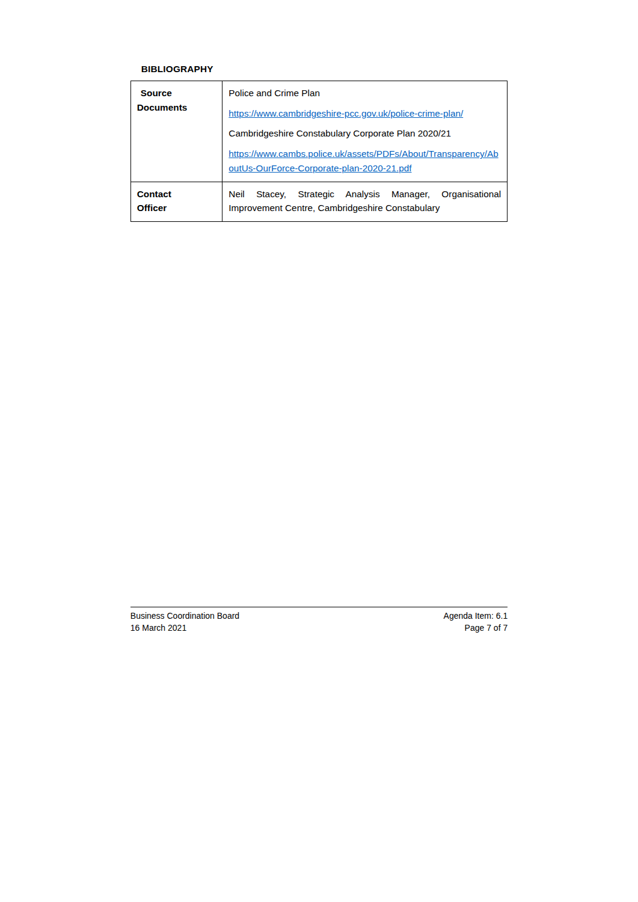BIBLIOGRAPHY
| Source Documents | Police and Crime Plan https://www.cambridgeshire-pcc.gov.uk/police-crime-plan/ Cambridgeshire Constabulary Corporate Plan 2020/21 https://www.cambs.police.uk/assets/PDFs/About/Transparency/AboutUs-OurForce-Corporate-plan-2020-21.pdf |
| Contact Officer | Neil Stacey, Strategic Analysis Manager, Organisational Improvement Centre, Cambridgeshire Constabulary |
Business Coordination Board
16 March 2021
Agenda Item: 6.1
Page 7 of 7